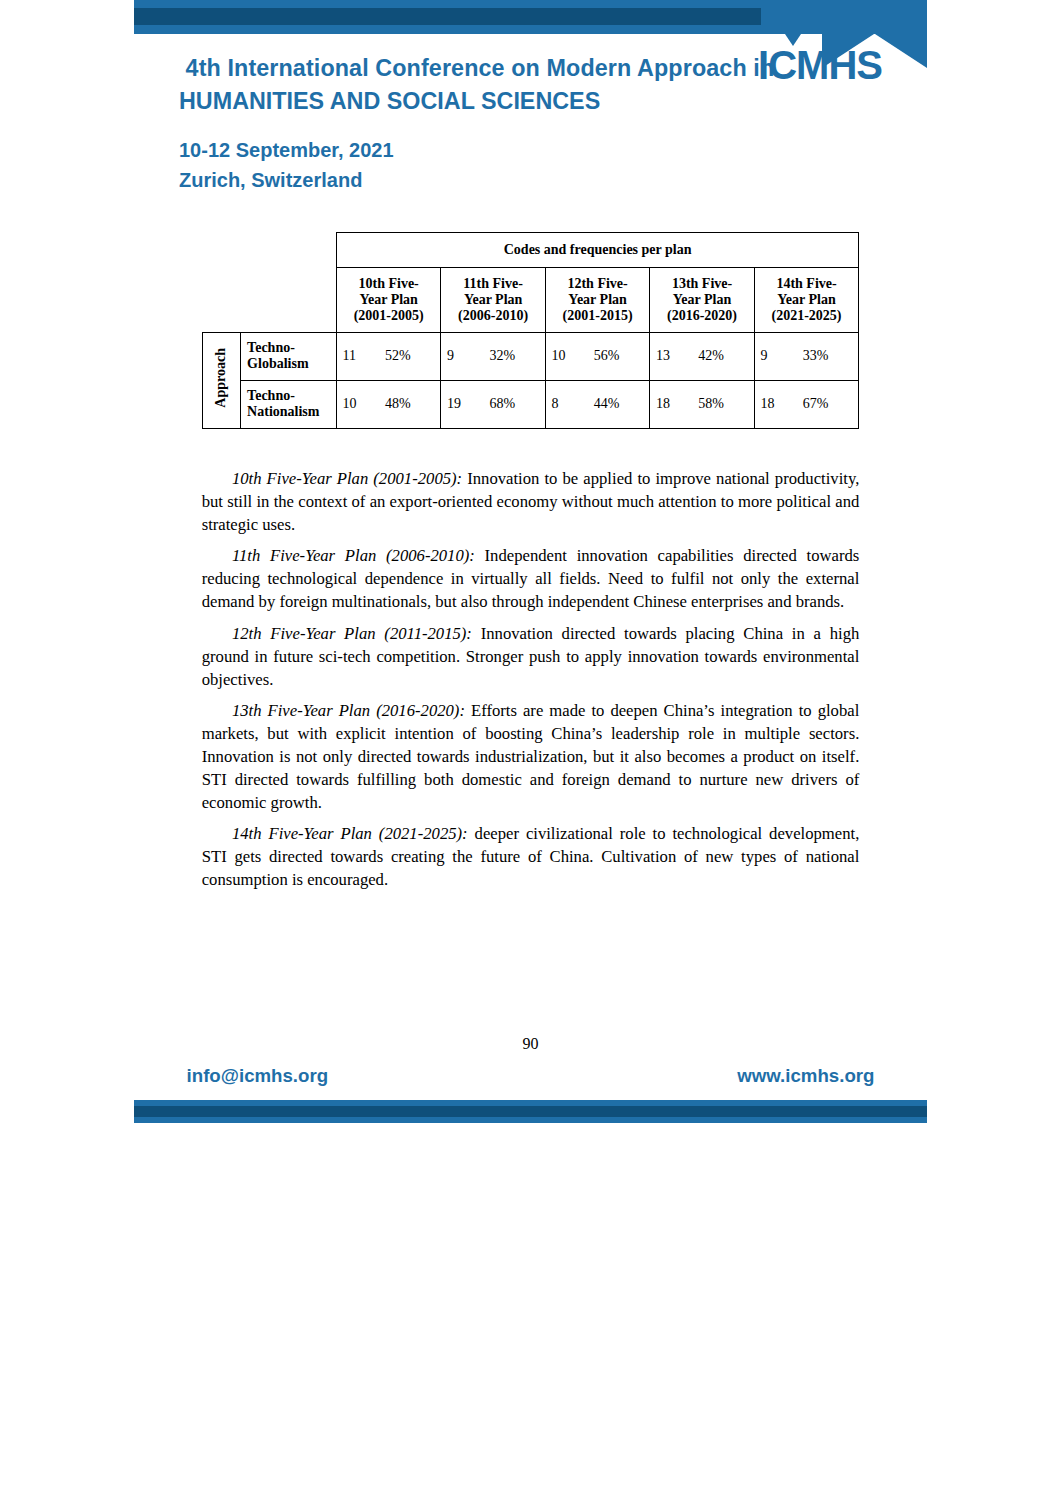ICMHS
4th International Conference on Modern Approach in
HUMANITIES and SOCIAL SCIENCES
10-12 September, 2021
Zurich, Switzerland
| | Codes and frequencies per plan |
| | 10th Five- Year Plan (2001-2005) | 11th Five- Year Plan (2006-2010) | 12th Five- Year Plan (2001-2015) | 13th Five- Year Plan (2016-2020) | 14th Five- Year Plan (2021-2025) |
| Approach | Techno- Globalism | 11 52% | 9 32% | 10 56% | 13 42% | 9 33% |
| Techno- Nationalism | 10 48% | 19 68% | 8 44% | 18 58% | 18 67% |
10th Five-Year Plan (2001-2005): Innovation to be applied to improve national productivity, but still in the context of an export-oriented economy without much attention to more political and strategic uses.
11th Five-Year Plan (2006-2010): Independent innovation capabilities directed towards reducing technological dependence in virtually all fields. Need to fulfil not only the external demand by foreign multinationals, but also through independent Chinese enterprises and brands.
12th Five-Year Plan (2011-2015): Innovation directed towards placing China in a high ground in future sci-tech competition. Stronger push to apply innovation towards environmental objectives.
13th Five-Year Plan (2016-2020): Efforts are made to deepen China’s integration to global markets, but with explicit intention of boosting China’s leadership role in multiple sectors. Innovation is not only directed towards industrialization, but it also becomes a product on itself. STI directed towards fulfilling both domestic and foreign demand to nurture new drivers of economic growth.
14th Five-Year Plan (2021-2025): deeper civilizational role to technological development, STI gets directed towards creating the future of China. Cultivation of new types of national consumption is encouraged.
90
info@icmhs.org www.icmhs.org